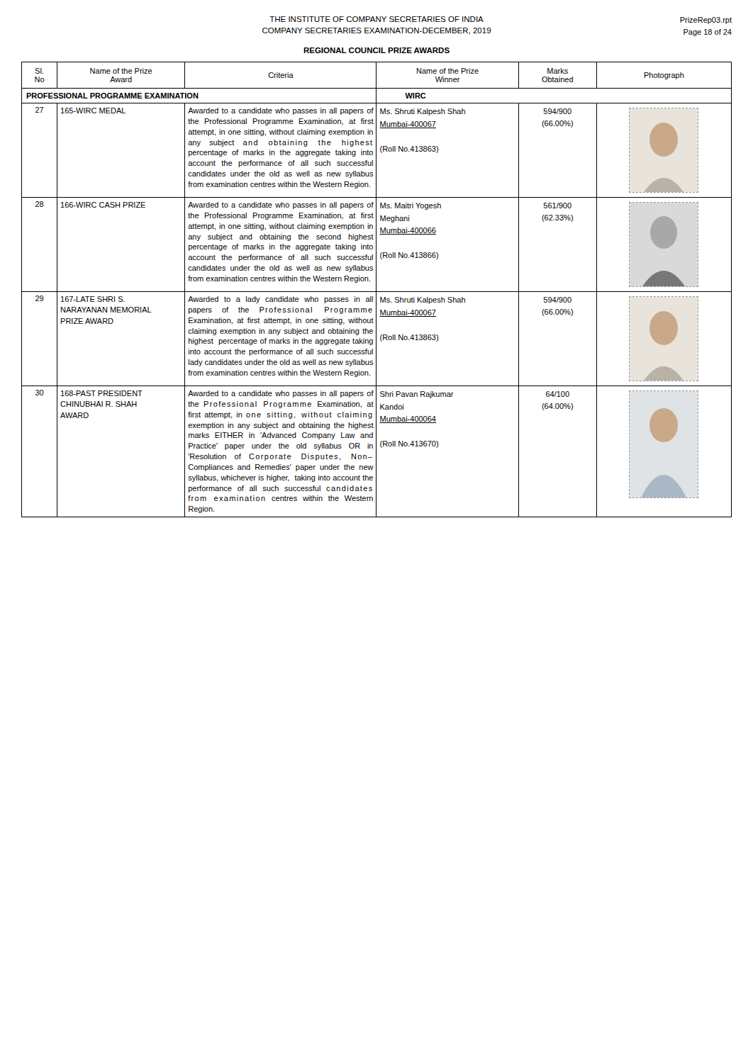THE INSTITUTE OF COMPANY SECRETARIES OF INDIA
COMPANY SECRETARIES EXAMINATION-DECEMBER, 2019
PrizeRep03.rpt
Page 18 of 24
REGIONAL COUNCIL PRIZE AWARDS
| Sl. No | Name of the Prize Award | Criteria | Name of the Prize Winner | Marks Obtained | Photograph |
| --- | --- | --- | --- | --- | --- |
| PROFESSIONAL PROGRAMME EXAMINATION | WIRC |
| 27 | 165-WIRC MEDAL | Awarded to a candidate who passes in all papers of the Professional Programme Examination, at first attempt, in one sitting, without claiming exemption in any subject and obtaining the highest percentage of marks in the aggregate taking into account the performance of all such successful candidates under the old as well as new syllabus from examination centres within the Western Region. | Ms. Shruti Kalpesh Shah Mumbai-400067 (Roll No.413863) | 594/900 (66.00%) | |
| 28 | 166-WIRC CASH PRIZE | Awarded to a candidate who passes in all papers of the Professional Programme Examination, at first attempt, in one sitting, without claiming exemption in any subject and obtaining the second highest percentage of marks in the aggregate taking into account the performance of all such successful candidates under the old as well as new syllabus from examination centres within the Western Region. | Ms. Maitri Yogesh Meghani Mumbai-400066 (Roll No.413866) | 561/900 (62.33%) | |
| 29 | 167-LATE SHRI S. NARAYANAN MEMORIAL PRIZE AWARD | Awarded to a lady candidate who passes in all papers of the Professional Programme Examination, at first attempt, in one sitting, without claiming exemption in any subject and obtaining the highest percentage of marks in the aggregate taking into account the performance of all such successful lady candidates under the old as well as new syllabus from examination centres within the Western Region. | Ms. Shruti Kalpesh Shah Mumbai-400067 (Roll No.413863) | 594/900 (66.00%) | |
| 30 | 168-PAST PRESIDENT CHINUBHAI R. SHAH AWARD | Awarded to a candidate who passes in all papers of the Professional Programme Examination, at first attempt, in one sitting, without claiming exemption in any subject and obtaining the highest marks EITHER in 'Advanced Company Law and Practice' paper under the old syllabus OR in 'Resolution of Corporate Disputes, Non– Compliances and Remedies' paper under the new syllabus, whichever is higher, taking into account the performance of all such successful candidates from examination centres within the Western Region. | Shri Pavan Rajkumar Kandoi Mumbai-400064 (Roll No.413670) | 64/100 (64.00%) | |